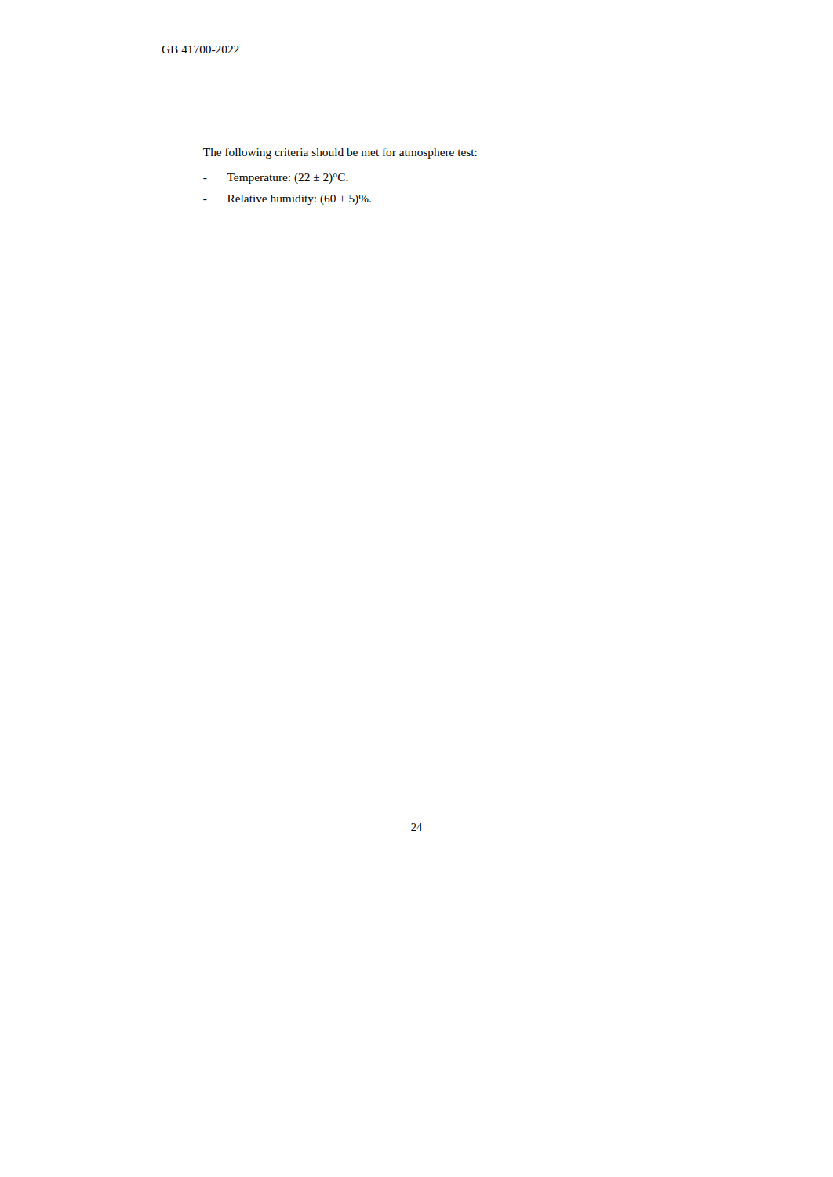GB 41700-2022
The following criteria should be met for atmosphere test:
-Temperature: (22 ± 2)°C.
-Relative humidity: (60 ± 5)%.
24